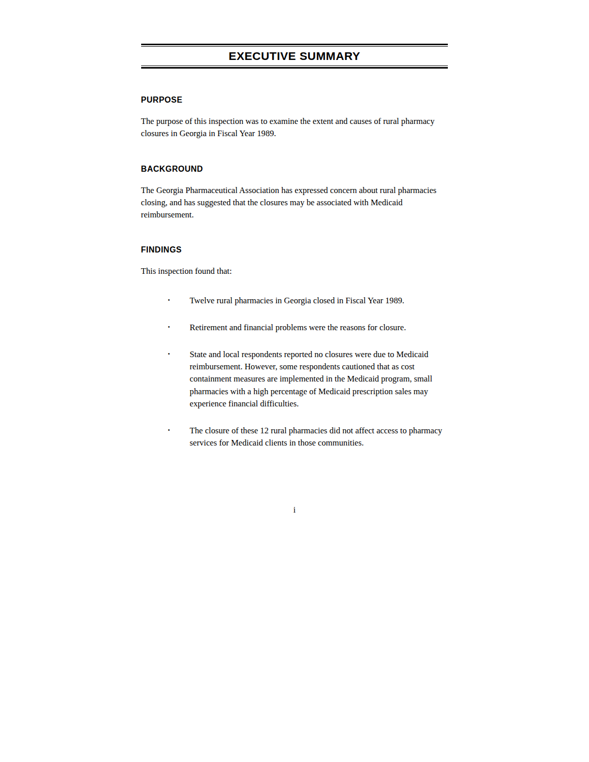EXECUTIVE SUMMARY
PURPOSE
The purpose of this inspection was to examine the extent and causes of rural pharmacy closures in Georgia in Fiscal Year 1989.
BACKGROUND
The Georgia Pharmaceutical Association has expressed concern about rural pharmacies closing, and has suggested that the closures may be associated with Medicaid reimbursement.
FINDINGS
This inspection found that:
Twelve rural pharmacies in Georgia closed in Fiscal Year 1989.
Retirement and financial problems were the reasons for closure.
State and local respondents reported no closures were due to Medicaid reimbursement. However, some respondents cautioned that as cost containment measures are implemented in the Medicaid program, small pharmacies with a high percentage of Medicaid prescription sales may experience financial difficulties.
The closure of these 12 rural pharmacies did not affect access to pharmacy services for Medicaid clients in those communities.
i